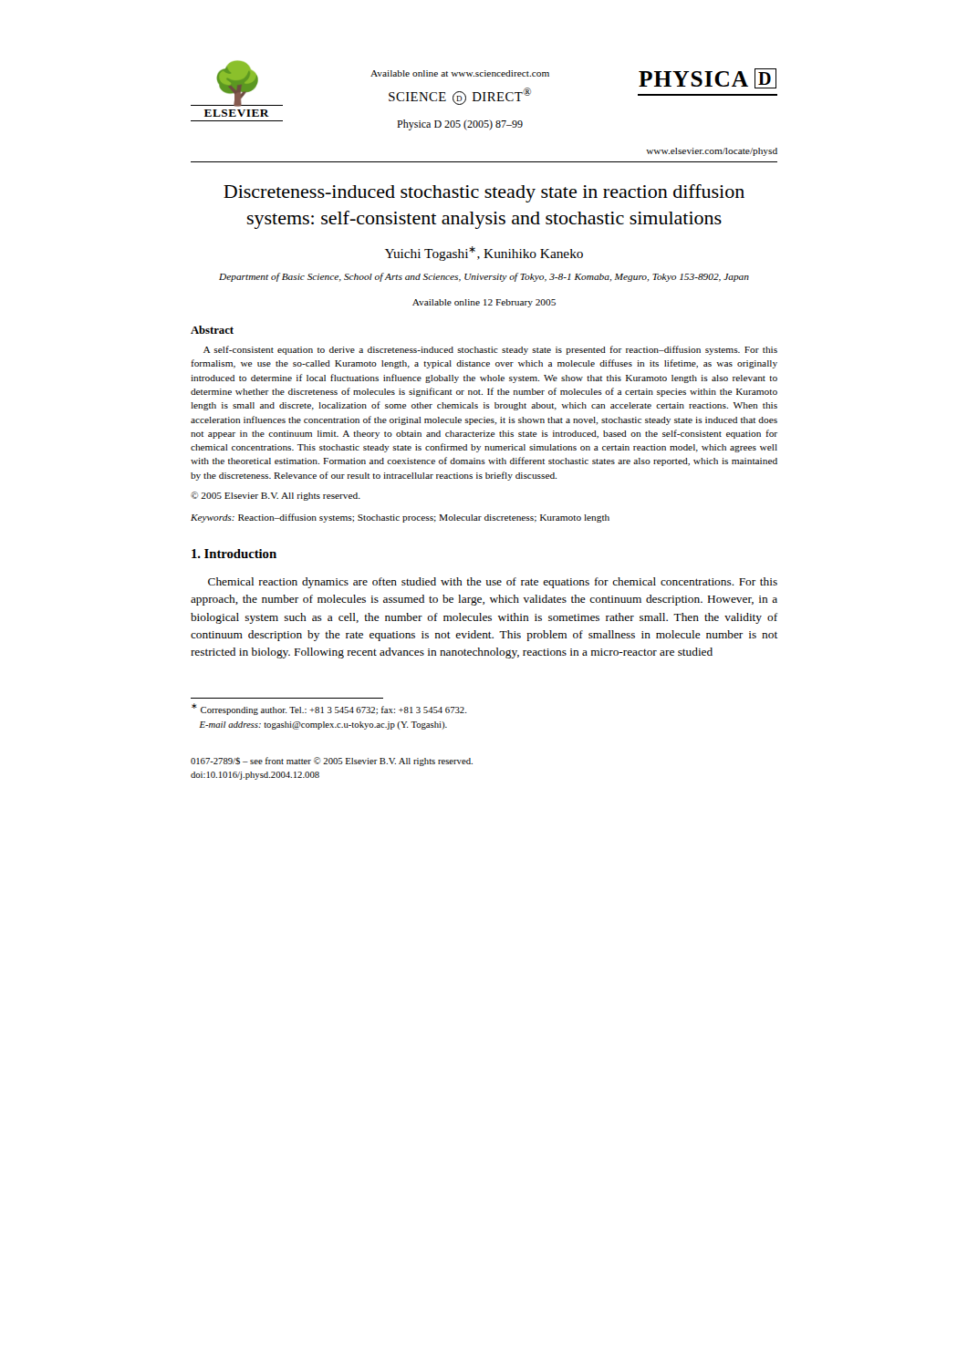🌳
ELSEVIER
Available online at www.sciencedirect.com
SCIENCE d DIRECT®
Physica D 205 (2005) 87–99
PHYSICA D
www.elsevier.com/locate/physd
Discreteness-induced stochastic steady state in reaction diffusion
systems: self-consistent analysis and stochastic simulations
Yuichi Togashi∗, Kunihiko Kaneko
Department of Basic Science, School of Arts and Sciences, University of Tokyo, 3-8-1 Komaba, Meguro, Tokyo 153-8902, Japan
Available online 12 February 2005
Abstract
A self-consistent equation to derive a discreteness-induced stochastic steady state is presented for reaction–diffusion systems. For this formalism, we use the so-called Kuramoto length, a typical distance over which a molecule diffuses in its lifetime, as was originally introduced to determine if local fluctuations influence globally the whole system. We show that this Kuramoto length is also relevant to determine whether the discreteness of molecules is significant or not. If the number of molecules of a certain species within the Kuramoto length is small and discrete, localization of some other chemicals is brought about, which can accelerate certain reactions. When this acceleration influences the concentration of the original molecule species, it is shown that a novel, stochastic steady state is induced that does not appear in the continuum limit. A theory to obtain and characterize this state is introduced, based on the self-consistent equation for chemical concentrations. This stochastic steady state is confirmed by numerical simulations on a certain reaction model, which agrees well with the theoretical estimation. Formation and coexistence of domains with different stochastic states are also reported, which is maintained by the discreteness. Relevance of our result to intracellular reactions is briefly discussed.
© 2005 Elsevier B.V. All rights reserved.
Keywords: Reaction–diffusion systems; Stochastic process; Molecular discreteness; Kuramoto length
1. Introduction
Chemical reaction dynamics are often studied with the use of rate equations for chemical concentrations. For this approach, the number of molecules is assumed to be large, which validates the continuum description. However, in a biological system such as a cell, the number of molecules within is sometimes rather small. Then the validity of continuum description by the rate equations is not evident. This problem of smallness in molecule number is not restricted in biology. Following recent advances in nanotechnology, reactions in a micro-reactor are studied
∗ Corresponding author. Tel.: +81 3 5454 6732; fax: +81 3 5454 6732.
E-mail address: togashi@complex.c.u-tokyo.ac.jp (Y. Togashi).
0167-2789/$ – see front matter © 2005 Elsevier B.V. All rights reserved.
doi:10.1016/j.physd.2004.12.008